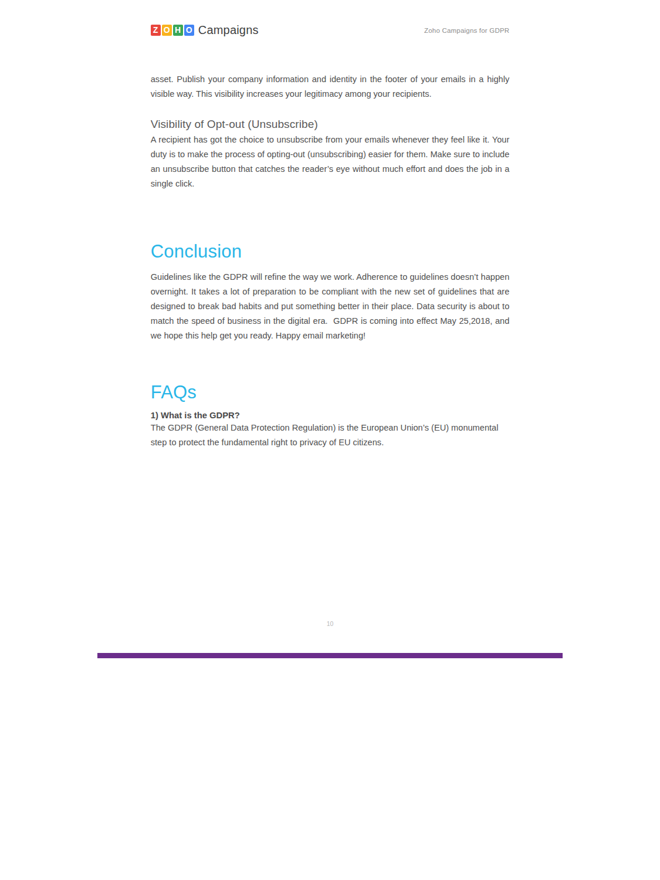ZOHO Campaigns
Zoho Campaigns for GDPR
asset. Publish your company information and identity in the footer of your emails in a highly visible way. This visibility increases your legitimacy among your recipients.
Visibility of Opt-out (Unsubscribe)
A recipient has got the choice to unsubscribe from your emails whenever they feel like it. Your duty is to make the process of opting-out (unsubscribing) easier for them. Make sure to include an unsubscribe button that catches the reader’s eye without much effort and does the job in a single click.
Conclusion
Guidelines like the GDPR will refine the way we work. Adherence to guidelines doesn’t happen overnight. It takes a lot of preparation to be compliant with the new set of guidelines that are designed to break bad habits and put something better in their place. Data security is about to match the speed of business in the digital era. GDPR is coming into effect May 25,2018, and we hope this help get you ready. Happy email marketing!
FAQs
1) What is the GDPR?
The GDPR (General Data Protection Regulation) is the European Union’s (EU) monumental step to protect the fundamental right to privacy of EU citizens.
10